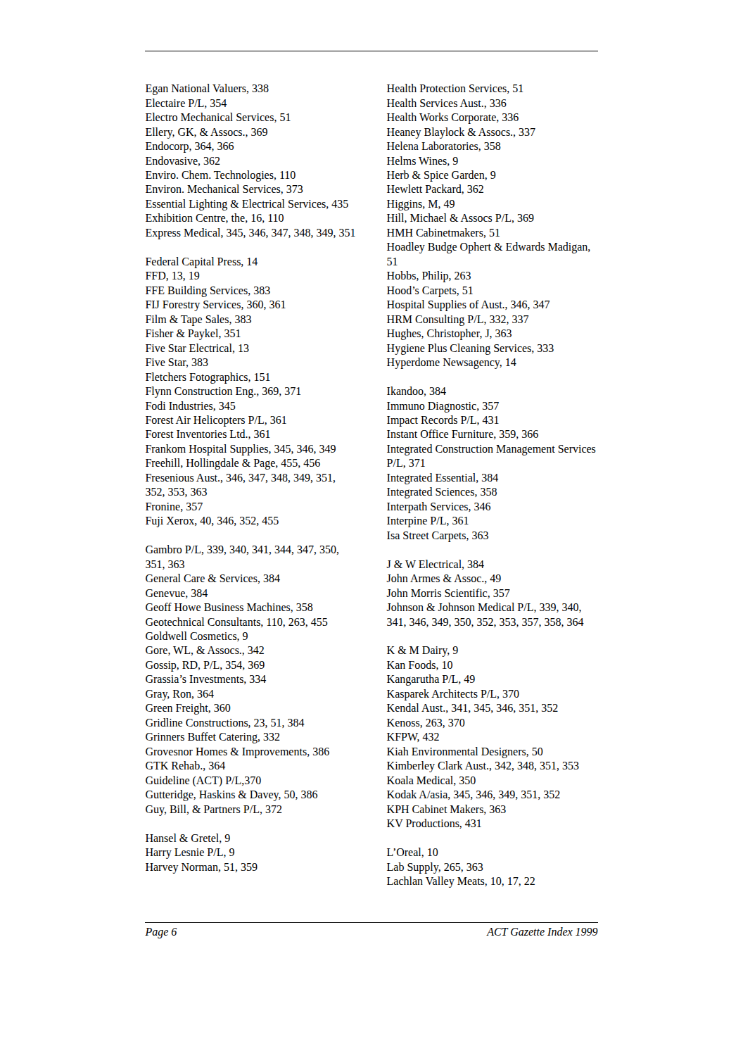Egan National Valuers, 338
Electaire P/L, 354
Electro Mechanical Services, 51
Ellery, GK, & Assocs., 369
Endocorp, 364, 366
Endovasive, 362
Enviro. Chem. Technologies, 110
Environ. Mechanical Services, 373
Essential Lighting & Electrical Services, 435
Exhibition Centre, the, 16, 110
Express Medical, 345, 346, 347, 348, 349, 351
Federal Capital Press, 14
FFD, 13, 19
FFE Building Services, 383
FIJ Forestry Services, 360, 361
Film & Tape Sales, 383
Fisher & Paykel, 351
Five Star Electrical, 13
Five Star, 383
Fletchers Fotographics, 151
Flynn Construction Eng., 369, 371
Fodi Industries, 345
Forest Air Helicopters P/L, 361
Forest Inventories Ltd., 361
Frankom Hospital Supplies, 345, 346, 349
Freehill, Hollingdale & Page, 455, 456
Fresenious Aust., 346, 347, 348, 349, 351, 352, 353, 363
Fronine, 357
Fuji Xerox, 40, 346, 352, 455
Gambro P/L, 339, 340, 341, 344, 347, 350, 351, 363
General Care & Services, 384
Genevue, 384
Geoff Howe Business Machines, 358
Geotechnical Consultants, 110, 263, 455
Goldwell Cosmetics, 9
Gore, WL, & Assocs., 342
Gossip, RD, P/L, 354, 369
Grassia’s Investments, 334
Gray, Ron, 364
Green Freight, 360
Gridline Constructions, 23, 51, 384
Grinners Buffet Catering, 332
Grovesnor Homes & Improvements, 386
GTK Rehab., 364
Guideline (ACT) P/L,370
Gutteridge, Haskins & Davey, 50, 386
Guy, Bill, & Partners P/L, 372
Hansel & Gretel, 9
Harry Lesnie P/L, 9
Harvey Norman, 51, 359
Health Protection Services, 51
Health Services Aust., 336
Health Works Corporate, 336
Heaney Blaylock & Assocs., 337
Helena Laboratories, 358
Helms Wines, 9
Herb & Spice Garden, 9
Hewlett Packard, 362
Higgins, M, 49
Hill, Michael & Assocs P/L, 369
HMH Cabinetmakers, 51
Hoadley Budge Ophert & Edwards Madigan, 51
Hobbs, Philip, 263
Hood’s Carpets, 51
Hospital Supplies of Aust., 346, 347
HRM Consulting P/L, 332, 337
Hughes, Christopher, J, 363
Hygiene Plus Cleaning Services, 333
Hyperdome Newsagency, 14
Ikandoo, 384
Immuno Diagnostic, 357
Impact Records P/L, 431
Instant Office Furniture, 359, 366
Integrated Construction Management Services P/L, 371
Integrated Essential, 384
Integrated Sciences, 358
Interpath Services, 346
Interpine P/L, 361
Isa Street Carpets, 363
J & W Electrical, 384
John Armes & Assoc., 49
John Morris Scientific, 357
Johnson & Johnson Medical P/L, 339, 340, 341, 346, 349, 350, 352, 353, 357, 358, 364
K & M Dairy, 9
Kan Foods, 10
Kangarutha P/L, 49
Kasparek Architects P/L, 370
Kendal Aust., 341, 345, 346, 351, 352
Kenoss, 263, 370
KFPW, 432
Kiah Environmental Designers, 50
Kimberley Clark Aust., 342, 348, 351, 353
Koala Medical, 350
Kodak A/asia, 345, 346, 349, 351, 352
KPH Cabinet Makers, 363
KV Productions, 431
L’Oreal, 10
Lab Supply, 265, 363
Lachlan Valley Meats, 10, 17, 22
Page 6 ACT Gazette Index 1999